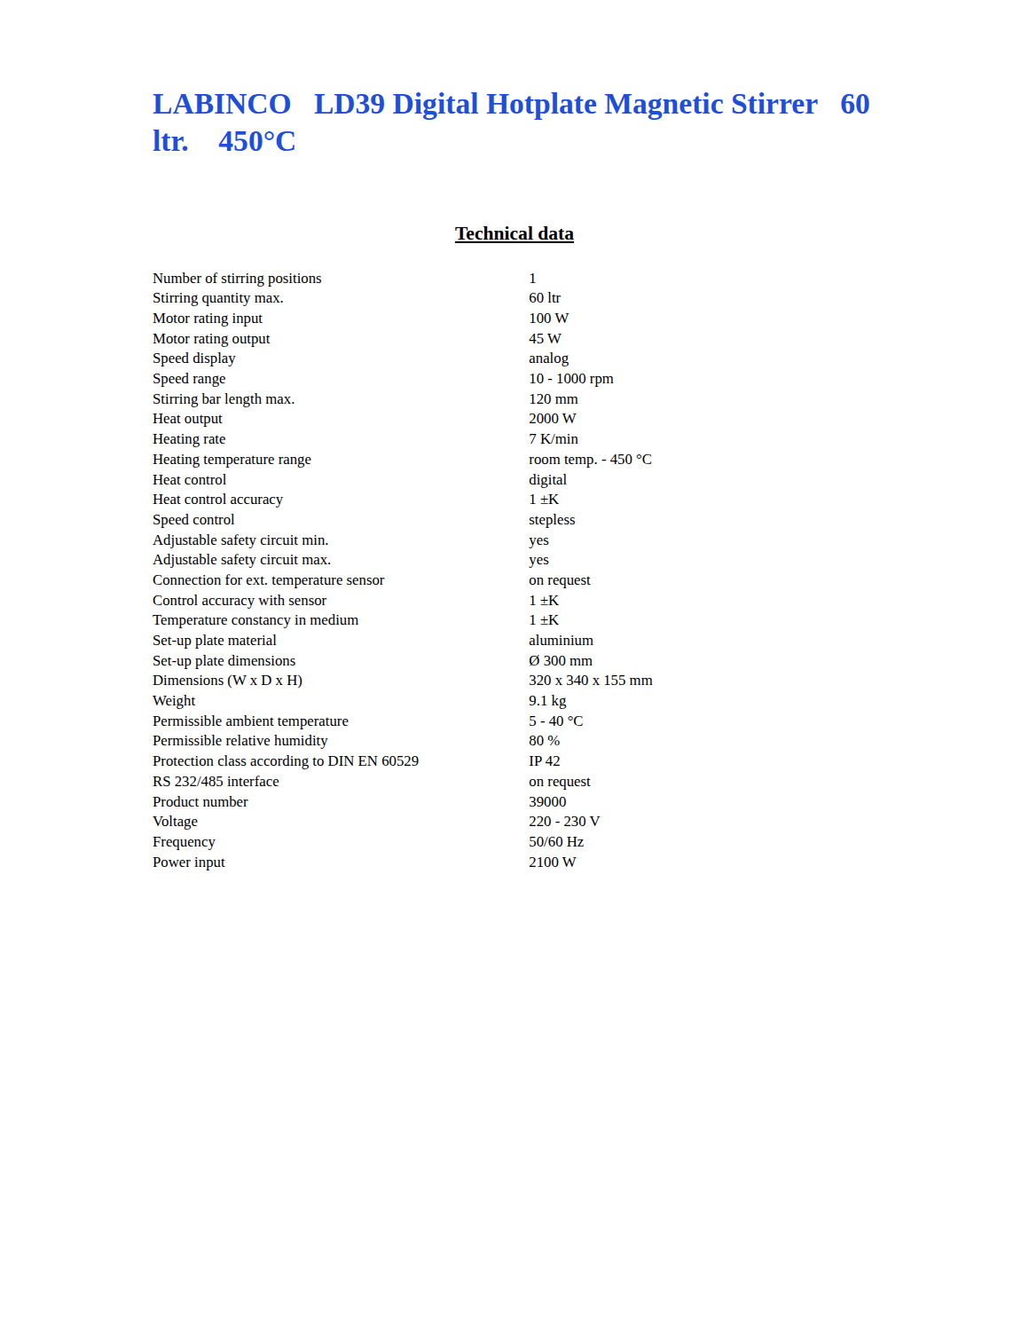LABINCO LD39 Digital Hotplate Magnetic Stirrer 60 ltr. 450°C
Technical data
| Number of stirring positions | 1 |
| Stirring quantity max. | 60 ltr |
| Motor rating input | 100 W |
| Motor rating output | 45 W |
| Speed display | analog |
| Speed range | 10 - 1000 rpm |
| Stirring bar length max. | 120 mm |
| Heat output | 2000 W |
| Heating rate | 7 K/min |
| Heating temperature range | room temp. - 450 °C |
| Heat control | digital |
| Heat control accuracy | 1 ±K |
| Speed control | stepless |
| Adjustable safety circuit min. | yes |
| Adjustable safety circuit max. | yes |
| Connection for ext. temperature sensor | on request |
| Control accuracy with sensor | 1 ±K |
| Temperature constancy in medium | 1 ±K |
| Set-up plate material | aluminium |
| Set-up plate dimensions | Ø 300 mm |
| Dimensions (W x D x H) | 320 x 340 x 155 mm |
| Weight | 9.1 kg |
| Permissible ambient temperature | 5 - 40 °C |
| Permissible relative humidity | 80 % |
| Protection class according to DIN EN 60529 | IP 42 |
| RS 232/485 interface | on request |
| Product number | 39000 |
| Voltage | 220 - 230 V |
| Frequency | 50/60 Hz |
| Power input | 2100 W |